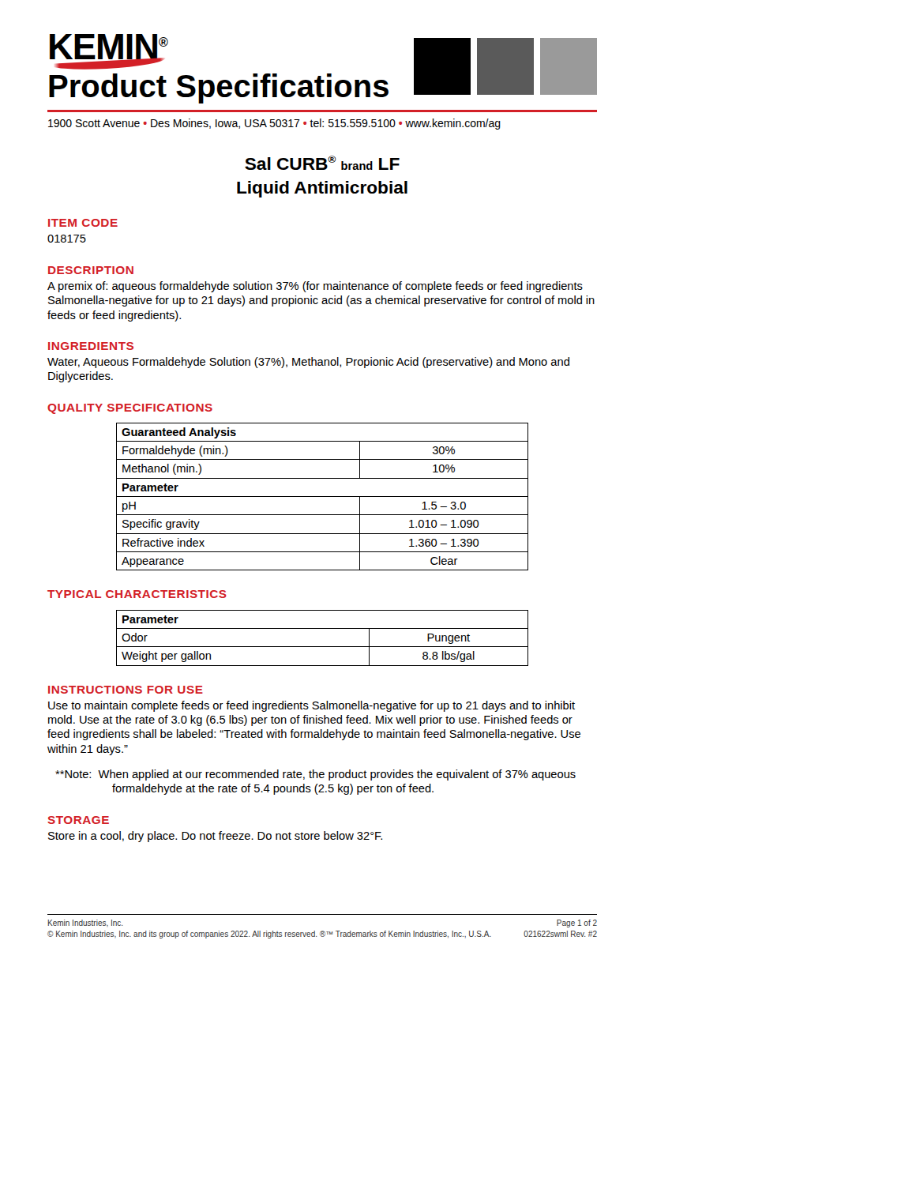KEMIN®
Product Specifications
1900 Scott Avenue • Des Moines, Iowa, USA 50317 • tel: 515.559.5100 • www.kemin.com/ag
Sal CURB® brand LF
Liquid Antimicrobial
Item Code
018175
Description
A premix of: aqueous formaldehyde solution 37% (for maintenance of complete feeds or feed ingredients Salmonella-negative for up to 21 days) and propionic acid (as a chemical preservative for control of mold in feeds or feed ingredients).
Ingredients
Water, Aqueous Formaldehyde Solution (37%), Methanol, Propionic Acid (preservative) and Mono and Diglycerides.
Quality Specifications
| Guaranteed Analysis |
| --- |
| Formaldehyde (min.) | 30% |
| Methanol (min.) | 10% |
| Parameter |
| pH | 1.5 – 3.0 |
| Specific gravity | 1.010 – 1.090 |
| Refractive index | 1.360 – 1.390 |
| Appearance | Clear |
Typical Characteristics
| Parameter |
| --- |
| Odor | Pungent |
| Weight per gallon | 8.8 lbs/gal |
Instructions for Use
Use to maintain complete feeds or feed ingredients Salmonella-negative for up to 21 days and to inhibit mold. Use at the rate of 3.0 kg (6.5 lbs) per ton of finished feed. Mix well prior to use. Finished feeds or feed ingredients shall be labeled: “Treated with formaldehyde to maintain feed Salmonella-negative. Use within 21 days.”
**Note: When applied at our recommended rate, the product provides the equivalent of 37% aqueous
formaldehyde at the rate of 5.4 pounds (2.5 kg) per ton of feed.
Storage
Store in a cool, dry place. Do not freeze. Do not store below 32°F.
Kemin Industries, Inc.
© Kemin Industries, Inc. and its group of companies 2022. All rights reserved. ®™ Trademarks of Kemin Industries, Inc., U.S.A.
Page 1 of 2
021622swml Rev. #2